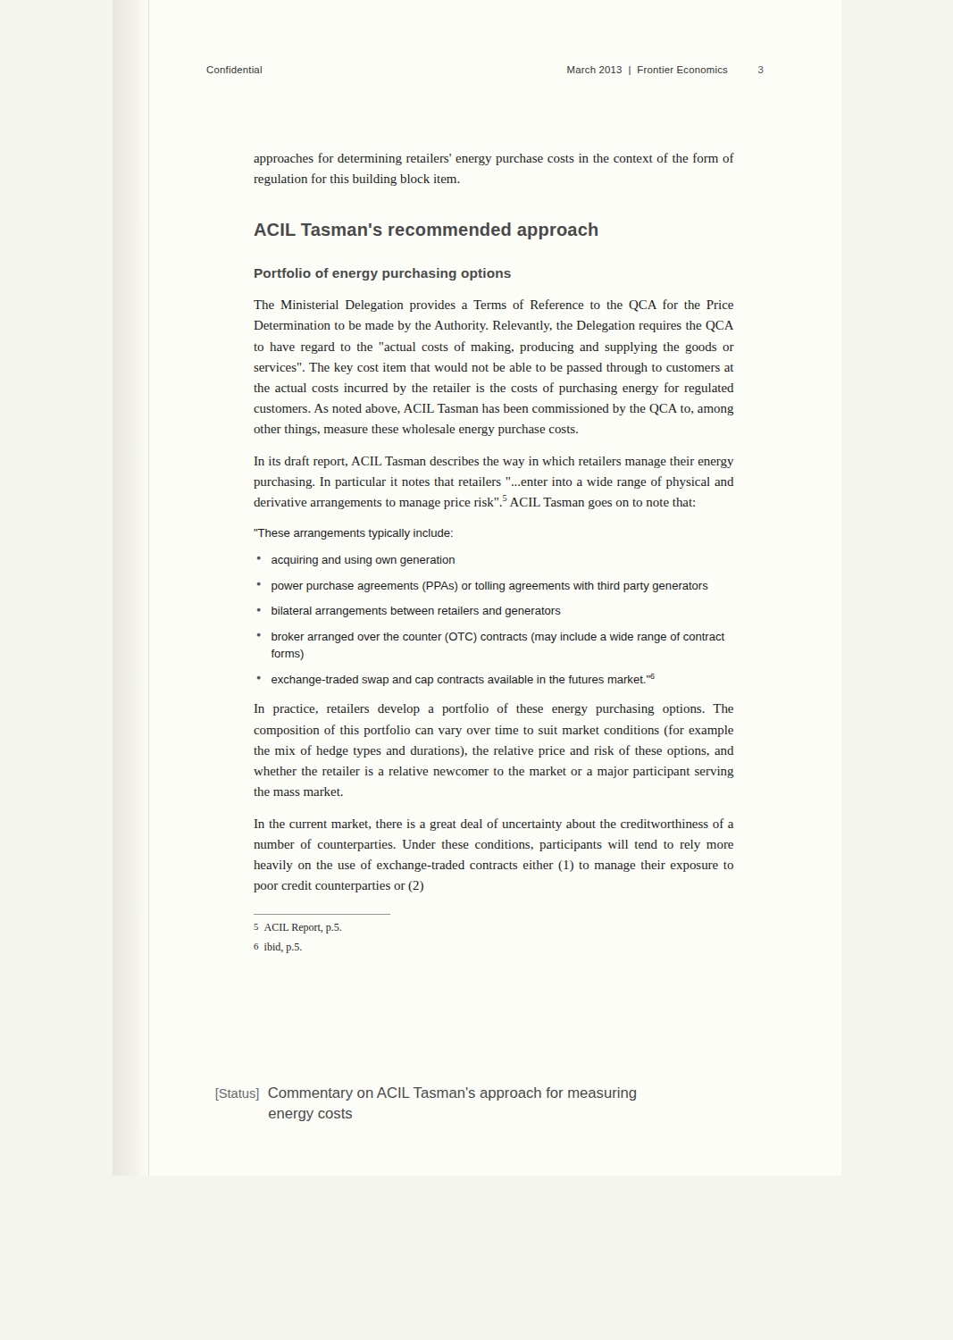Confidential
March 2013 | Frontier Economics3
approaches for determining retailers' energy purchase costs in the context of the form of regulation for this building block item.
ACIL Tasman's recommended approach
Portfolio of energy purchasing options
The Ministerial Delegation provides a Terms of Reference to the QCA for the Price Determination to be made by the Authority. Relevantly, the Delegation requires the QCA to have regard to the "actual costs of making, producing and supplying the goods or services". The key cost item that would not be able to be passed through to customers at the actual costs incurred by the retailer is the costs of purchasing energy for regulated customers. As noted above, ACIL Tasman has been commissioned by the QCA to, among other things, measure these wholesale energy purchase costs.
In its draft report, ACIL Tasman describes the way in which retailers manage their energy purchasing. In particular it notes that retailers "...enter into a wide range of physical and derivative arrangements to manage price risk".5 ACIL Tasman goes on to note that:
"These arrangements typically include:
acquiring and using own generation
power purchase agreements (PPAs) or tolling agreements with third party generators
bilateral arrangements between retailers and generators
broker arranged over the counter (OTC) contracts (may include a wide range of contract forms)
exchange-traded swap and cap contracts available in the futures market."6
In practice, retailers develop a portfolio of these energy purchasing options. The composition of this portfolio can vary over time to suit market conditions (for example the mix of hedge types and durations), the relative price and risk of these options, and whether the retailer is a relative newcomer to the market or a major participant serving the mass market.
In the current market, there is a great deal of uncertainty about the creditworthiness of a number of counterparties. Under these conditions, participants will tend to rely more heavily on the use of exchange-traded contracts either (1) to manage their exposure to poor credit counterparties or (2)
5
ACIL Report, p.5.
6
ibid, p.5.
[Status] Commentary on ACIL Tasman's approach for measuring energy costs